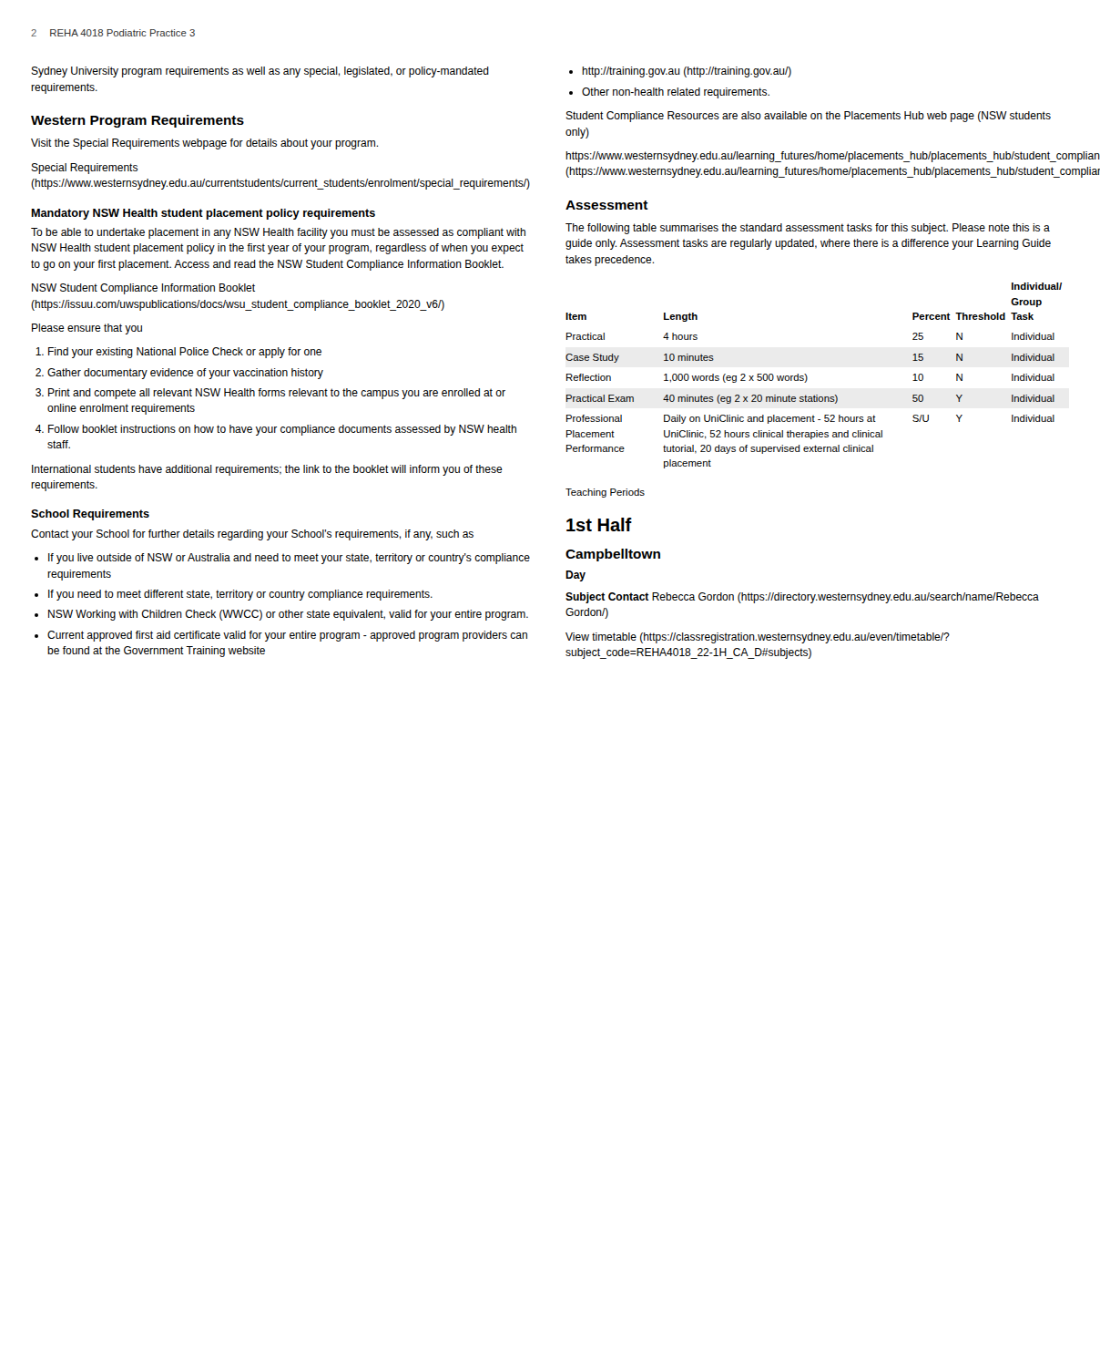2 REHA 4018 Podiatric Practice 3
Sydney University program requirements as well as any special, legislated, or policy-mandated requirements.
Western Program Requirements
Visit the Special Requirements webpage for details about your program.
Special Requirements (https://www.westernsydney.edu.au/currentstudents/current_students/enrolment/special_requirements/)
Mandatory NSW Health student placement policy requirements
To be able to undertake placement in any NSW Health facility you must be assessed as compliant with NSW Health student placement policy in the first year of your program, regardless of when you expect to go on your first placement. Access and read the NSW Student Compliance Information Booklet.
NSW Student Compliance Information Booklet (https://issuu.com/uwspublications/docs/wsu_student_compliance_booklet_2020_v6/)
Please ensure that you
Find your existing National Police Check or apply for one
Gather documentary evidence of your vaccination history
Print and compete all relevant NSW Health forms relevant to the campus you are enrolled at or online enrolment requirements
Follow booklet instructions on how to have your compliance documents assessed by NSW health staff.
International students have additional requirements; the link to the booklet will inform you of these requirements.
School Requirements
Contact your School for further details regarding your School's requirements, if any, such as
If you live outside of NSW or Australia and need to meet your state, territory or country's compliance requirements
If you need to meet different state, territory or country compliance requirements.
NSW Working with Children Check (WWCC) or other state equivalent, valid for your entire program.
Current approved first aid certificate valid for your entire program - approved program providers can be found at the Government Training website
http://training.gov.au (http://training.gov.au/)
Other non-health related requirements.
Student Compliance Resources are also available on the Placements Hub web page (NSW students only)
https://www.westernsydney.edu.au/learning_futures/home/placements_hub/placements_hub/student_compliance (https://www.westernsydney.edu.au/learning_futures/home/placements_hub/placements_hub/student_compliance/)
Assessment
The following table summarises the standard assessment tasks for this subject. Please note this is a guide only. Assessment tasks are regularly updated, where there is a difference your Learning Guide takes precedence.
| Item | Length | Percent | Threshold | Individual/ Group Task |
| --- | --- | --- | --- | --- |
| Practical | 4 hours | 25 | N | Individual |
| Case Study | 10 minutes | 15 | N | Individual |
| Reflection | 1,000 words (eg 2 x 500 words) | 10 | N | Individual |
| Practical Exam | 40 minutes (eg 2 x 20 minute stations) | 50 | Y | Individual |
| Professional Placement Performance | Daily on UniClinic and placement - 52 hours at UniClinic, 52 hours clinical therapies and clinical tutorial, 20 days of supervised external clinical placement | S/U | Y | Individual |
Teaching Periods
1st Half
Campbelltown
Day
Subject Contact Rebecca Gordon (https://directory.westernsydney.edu.au/search/name/Rebecca Gordon/)
View timetable (https://classregistration.westernsydney.edu.au/even/timetable/?subject_code=REHA4018_22-1H_CA_D#subjects)